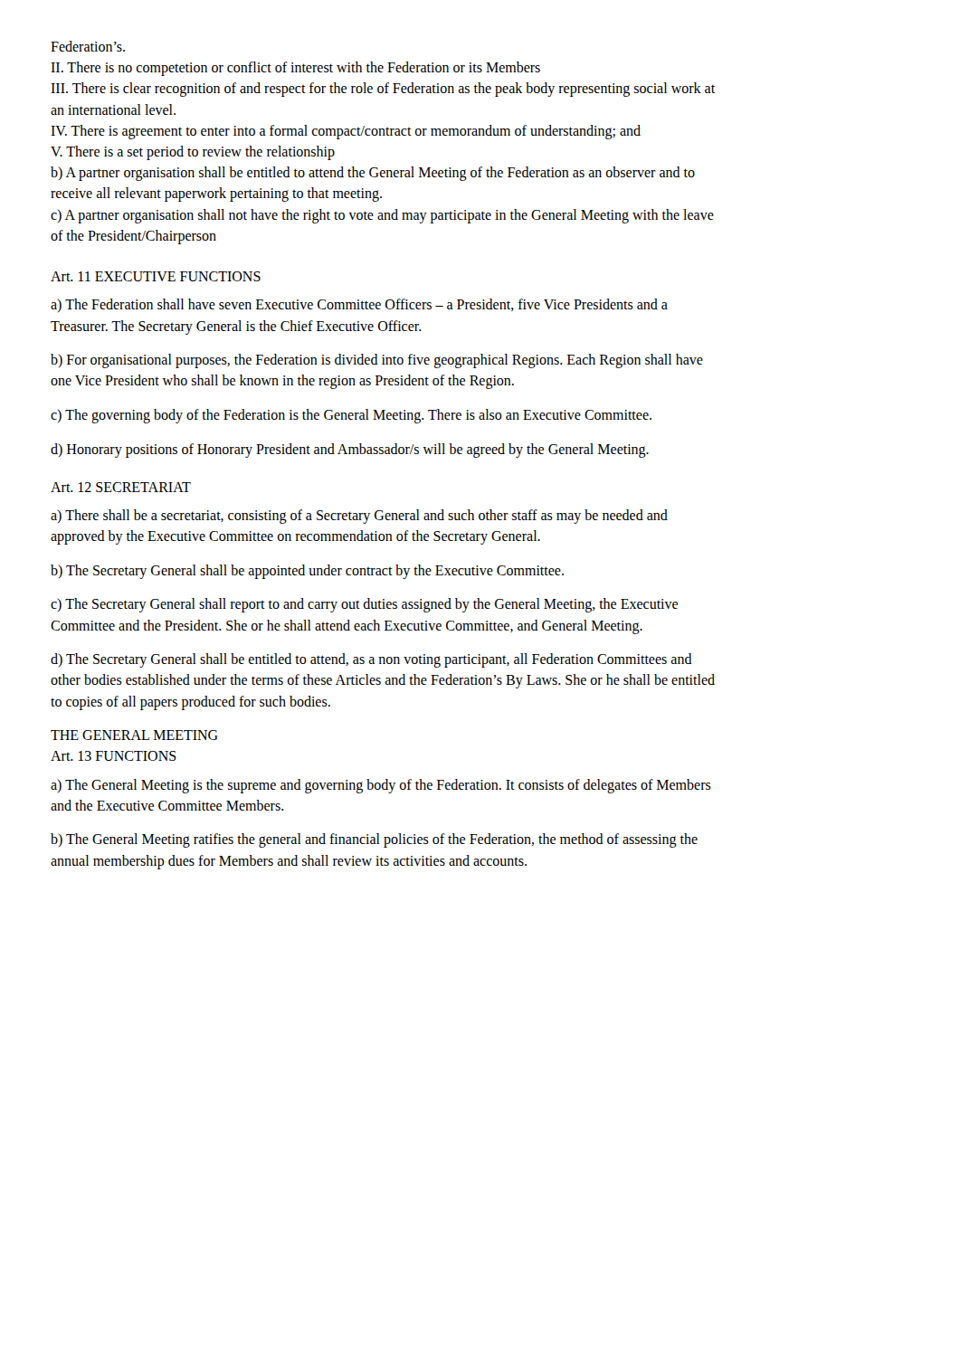Federation’s.
II. There is no competetion or conflict of interest with the Federation or its Members
III. There is clear recognition of and respect for the role of Federation as the peak body representing social work at an international level.
IV. There is agreement to enter into a formal compact/contract or memorandum of understanding; and
V. There is a set period to review the relationship
b) A partner organisation shall be entitled to attend the General Meeting of the Federation as an observer and to receive all relevant paperwork pertaining to that meeting.
c) A partner organisation shall not have the right to vote and may participate in the General Meeting with the leave of the President/Chairperson
Art. 11 EXECUTIVE FUNCTIONS
a) The Federation shall have seven Executive Committee Officers – a President, five Vice Presidents and a Treasurer. The Secretary General is the Chief Executive Officer.
b) For organisational purposes, the Federation is divided into five geographical Regions. Each Region shall have one Vice President who shall be known in the region as President of the Region.
c) The governing body of the Federation is the General Meeting. There is also an Executive Committee.
d) Honorary positions of Honorary President and Ambassador/s will be agreed by the General Meeting.
Art. 12 SECRETARIAT
a) There shall be a secretariat, consisting of a Secretary General and such other staff as may be needed and approved by the Executive Committee on recommendation of the Secretary General.
b) The Secretary General shall be appointed under contract by the Executive Committee.
c) The Secretary General shall report to and carry out duties assigned by the General Meeting, the Executive Committee and the President. She or he shall attend each Executive Committee, and General Meeting.
d) The Secretary General shall be entitled to attend, as a non voting participant, all Federation Committees and other bodies established under the terms of these Articles and the Federation’s By Laws. She or he shall be entitled to copies of all papers produced for such bodies.
THE GENERAL MEETING
Art. 13 FUNCTIONS
a) The General Meeting is the supreme and governing body of the Federation. It consists of delegates of Members and the Executive Committee Members.
b) The General Meeting ratifies the general and financial policies of the Federation, the method of assessing the annual membership dues for Members and shall review its activities and accounts.